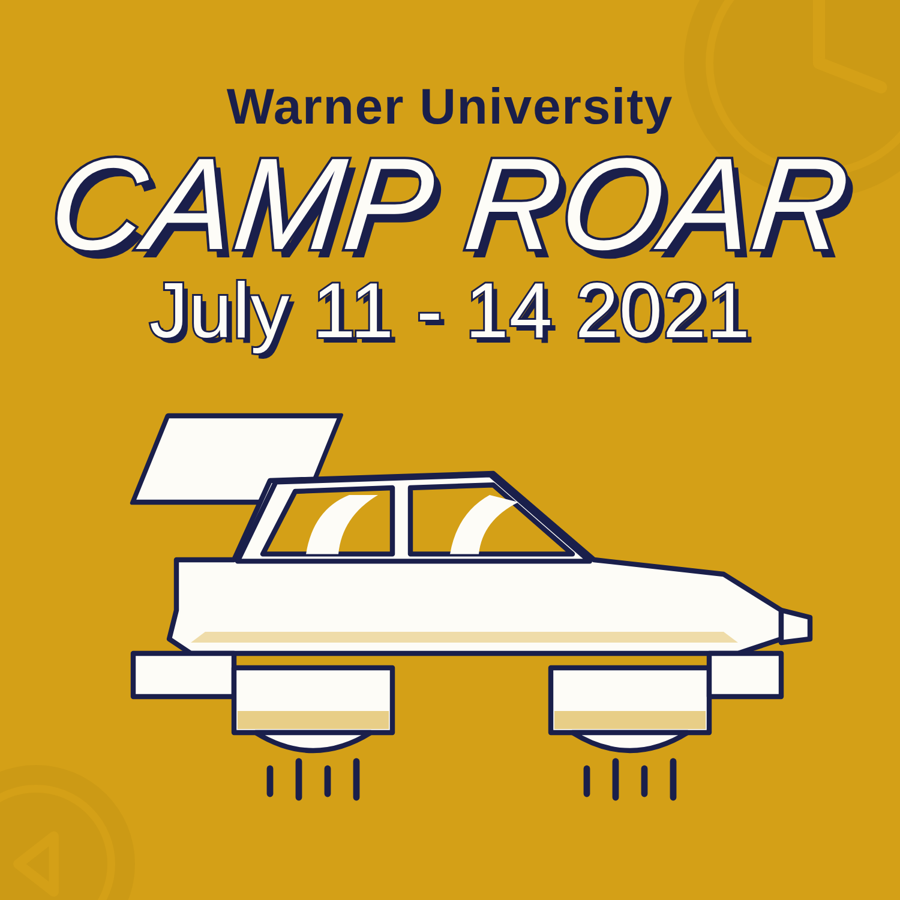Warner University
CAMP ROAR
July 11 - 14 2021